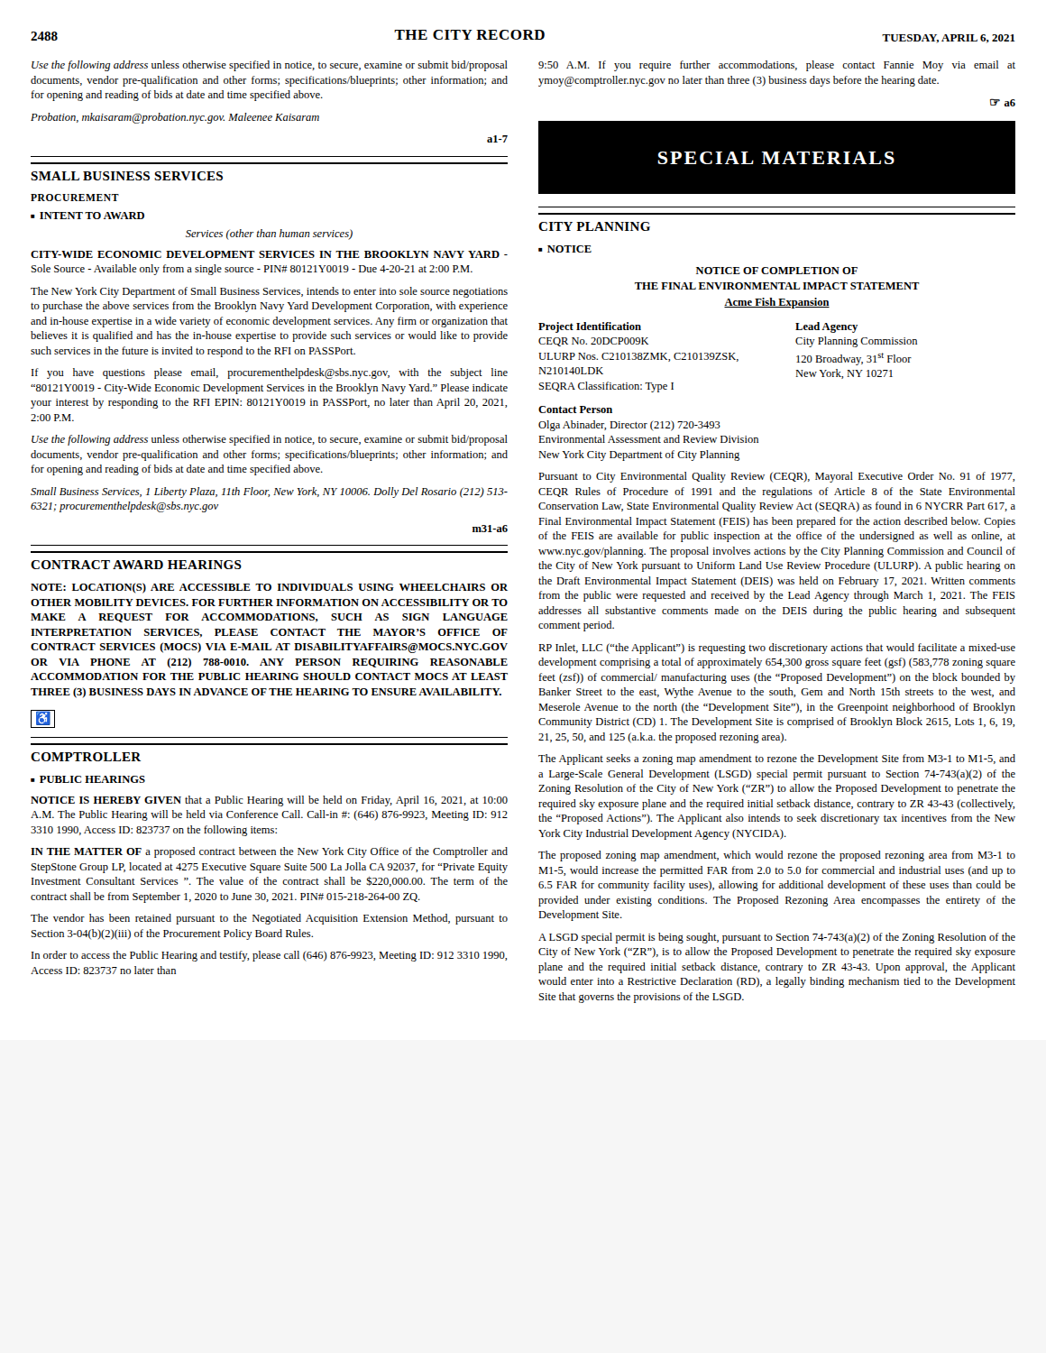2488
THE CITY RECORD
TUESDAY, APRIL 6, 2021
Use the following address unless otherwise specified in notice, to secure, examine or submit bid/proposal documents, vendor pre-qualification and other forms; specifications/blueprints; other information; and for opening and reading of bids at date and time specified above.
Probation, mkaisaram@probation.nyc.gov. Maleenee Kaisaram
a1-7
SMALL BUSINESS SERVICES
PROCUREMENT
INTENT TO AWARD
Services (other than human services)
CITY-WIDE ECONOMIC DEVELOPMENT SERVICES IN THE BROOKLYN NAVY YARD - Sole Source - Available only from a single source - PIN# 80121Y0019 - Due 4-20-21 at 2:00 P.M.
The New York City Department of Small Business Services, intends to enter into sole source negotiations to purchase the above services from the Brooklyn Navy Yard Development Corporation, with experience and in-house expertise in a wide variety of economic development services. Any firm or organization that believes it is qualified and has the in-house expertise to provide such services or would like to provide such services in the future is invited to respond to the RFI on PASSPort.
If you have questions please email, procurementhelpdesk@sbs.nyc.gov, with the subject line “80121Y0019 - City-Wide Economic Development Services in the Brooklyn Navy Yard.” Please indicate your interest by responding to the RFI EPIN: 80121Y0019 in PASSPort, no later than April 20, 2021, 2:00 P.M.
Use the following address unless otherwise specified in notice, to secure, examine or submit bid/proposal documents, vendor pre-qualification and other forms; specifications/blueprints; other information; and for opening and reading of bids at date and time specified above.
Small Business Services, 1 Liberty Plaza, 11th Floor, New York, NY 10006. Dolly Del Rosario (212) 513-6321; procurementhelpdesk@sbs.nyc.gov
m31-a6
CONTRACT AWARD HEARINGS
NOTE: LOCATION(S) ARE ACCESSIBLE TO INDIVIDUALS USING WHEELCHAIRS OR OTHER MOBILITY DEVICES. FOR FURTHER INFORMATION ON ACCESSIBILITY OR TO MAKE A REQUEST FOR ACCOMMODATIONS, SUCH AS SIGN LANGUAGE INTERPRETATION SERVICES, PLEASE CONTACT THE MAYOR’S OFFICE OF CONTRACT SERVICES (MOCS) VIA E-MAIL AT DISABILITYAFFAIRS@MOCS.NYC.GOV OR VIA PHONE AT (212) 788-0010. ANY PERSON REQUIRING REASONABLE ACCOMMODATION FOR THE PUBLIC HEARING SHOULD CONTACT MOCS AT LEAST THREE (3) BUSINESS DAYS IN ADVANCE OF THE HEARING TO ENSURE AVAILABILITY.
♿
COMPTROLLER
PUBLIC HEARINGS
NOTICE IS HEREBY GIVEN that a Public Hearing will be held on Friday, April 16, 2021, at 10:00 A.M. The Public Hearing will be held via Conference Call. Call-in #: (646) 876-9923, Meeting ID: 912 3310 1990, Access ID: 823737 on the following items:
IN THE MATTER OF a proposed contract between the New York City Office of the Comptroller and StepStone Group LP, located at 4275 Executive Square Suite 500 La Jolla CA 92037, for “Private Equity Investment Consultant Services ”. The value of the contract shall be $220,000.00. The term of the contract shall be from September 1, 2020 to June 30, 2021. PIN# 015-218-264-00 ZQ.
The vendor has been retained pursuant to the Negotiated Acquisition Extension Method, pursuant to Section 3-04(b)(2)(iii) of the Procurement Policy Board Rules.
In order to access the Public Hearing and testify, please call (646) 876-9923, Meeting ID: 912 3310 1990, Access ID: 823737 no later than
9:50 A.M. If you require further accommodations, please contact Fannie Moy via email at ymoy@comptroller.nyc.gov no later than three (3) business days before the hearing date.
☞ a6
SPECIAL MATERIALS
CITY PLANNING
NOTICE
NOTICE OF COMPLETION OF
THE FINAL ENVIRONMENTAL IMPACT STATEMENT
Acme Fish Expansion
| Project Identification CEQR No. 20DCP009K ULURP Nos. C210138ZMK, C210139ZSK, N210140LDK SEQRA Classification: Type I | Lead Agency City Planning Commission 120 Broadway, 31 st Floor New York, NY 10271 |
Contact Person
Olga Abinader, Director (212) 720-3493
Environmental Assessment and Review Division
New York City Department of City Planning
Pursuant to City Environmental Quality Review (CEQR), Mayoral Executive Order No. 91 of 1977, CEQR Rules of Procedure of 1991 and the regulations of Article 8 of the State Environmental Conservation Law, State Environmental Quality Review Act (SEQRA) as found in 6 NYCRR Part 617, a Final Environmental Impact Statement (FEIS) has been prepared for the action described below. Copies of the FEIS are available for public inspection at the office of the undersigned as well as online, at www.nyc.gov/planning. The proposal involves actions by the City Planning Commission and Council of the City of New York pursuant to Uniform Land Use Review Procedure (ULURP). A public hearing on the Draft Environmental Impact Statement (DEIS) was held on February 17, 2021. Written comments from the public were requested and received by the Lead Agency through March 1, 2021. The FEIS addresses all substantive comments made on the DEIS during the public hearing and subsequent comment period.
RP Inlet, LLC (“the Applicant”) is requesting two discretionary actions that would facilitate a mixed-use development comprising a total of approximately 654,300 gross square feet (gsf) (583,778 zoning square feet (zsf)) of commercial/ manufacturing uses (the “Proposed Development”) on the block bounded by Banker Street to the east, Wythe Avenue to the south, Gem and North 15th streets to the west, and Meserole Avenue to the north (the “Development Site”), in the Greenpoint neighborhood of Brooklyn Community District (CD) 1. The Development Site is comprised of Brooklyn Block 2615, Lots 1, 6, 19, 21, 25, 50, and 125 (a.k.a. the proposed rezoning area).
The Applicant seeks a zoning map amendment to rezone the Development Site from M3-1 to M1-5, and a Large-Scale General Development (LSGD) special permit pursuant to Section 74-743(a)(2) of the Zoning Resolution of the City of New York (“ZR”) to allow the Proposed Development to penetrate the required sky exposure plane and the required initial setback distance, contrary to ZR 43-43 (collectively, the “Proposed Actions”). The Applicant also intends to seek discretionary tax incentives from the New York City Industrial Development Agency (NYCIDA).
The proposed zoning map amendment, which would rezone the proposed rezoning area from M3-1 to M1-5, would increase the permitted FAR from 2.0 to 5.0 for commercial and industrial uses (and up to 6.5 FAR for community facility uses), allowing for additional development of these uses than could be provided under existing conditions. The Proposed Rezoning Area encompasses the entirety of the Development Site.
A LSGD special permit is being sought, pursuant to Section 74-743(a)(2) of the Zoning Resolution of the City of New York (“ZR”), is to allow the Proposed Development to penetrate the required sky exposure plane and the required initial setback distance, contrary to ZR 43-43. Upon approval, the Applicant would enter into a Restrictive Declaration (RD), a legally binding mechanism tied to the Development Site that governs the provisions of the LSGD.